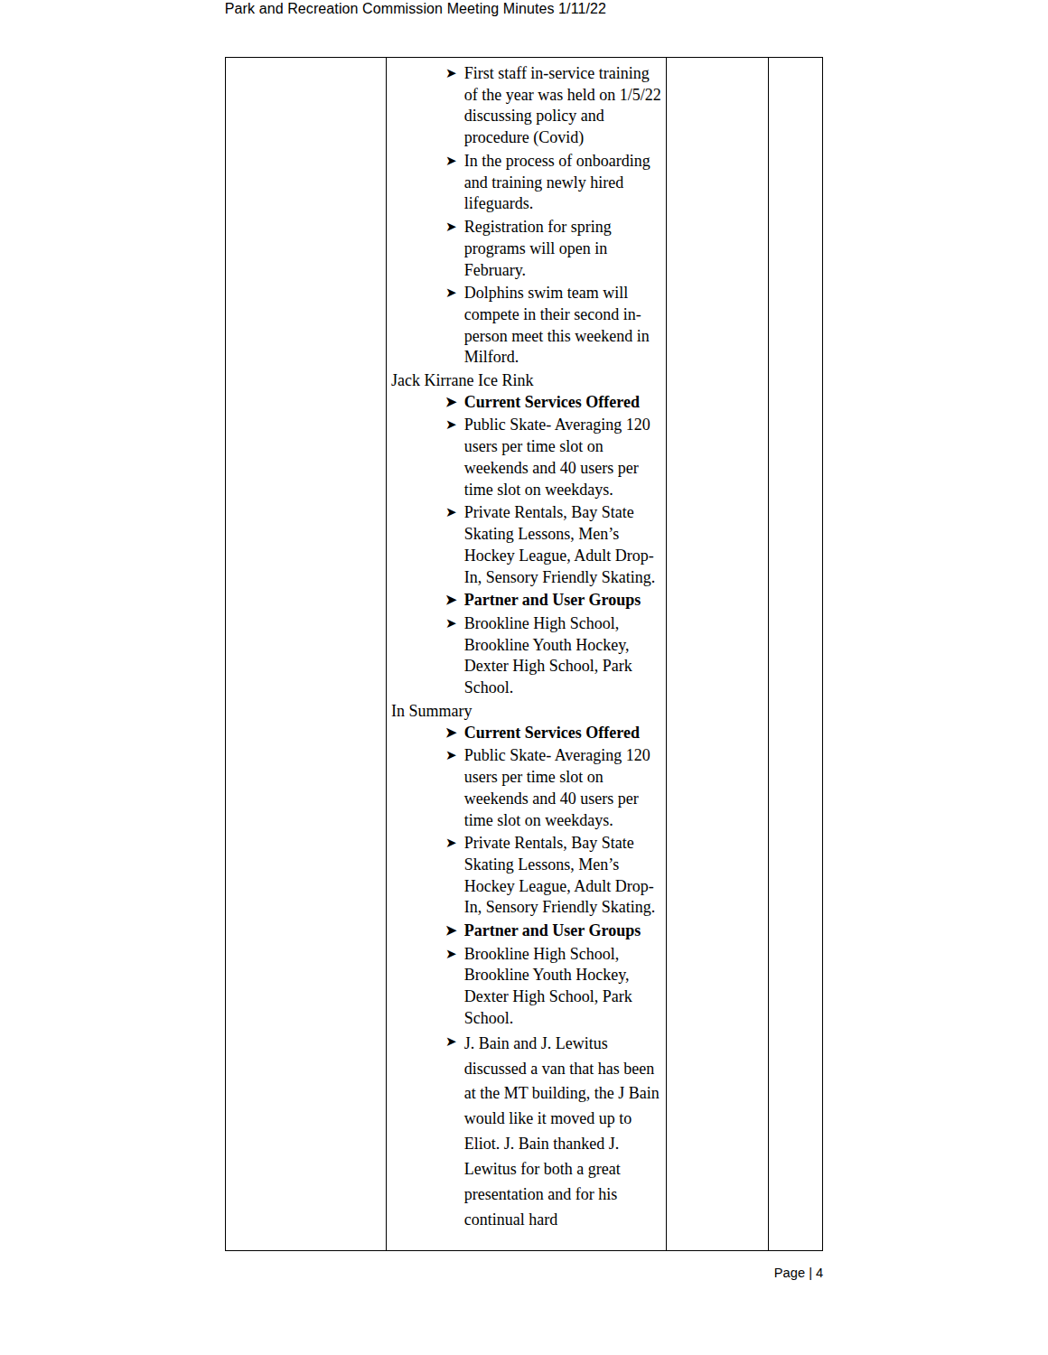Park and Recreation Commission Meeting Minutes 1/11/22
| | First staff in-service training of the year was held on 1/5/22 discussing policy and procedure (Covid) In the process of onboarding and training newly hired lifeguards. Registration for spring programs will open in February. Dolphins swim team will compete in their second in-person meet this weekend in Milford. Jack Kirrane Ice Rink Current Services Offered Public Skate- Averaging 120 users per time slot on weekends and 40 users per time slot on weekdays. Private Rentals, Bay State Skating Lessons, Men’s Hockey League, Adult Drop-In, Sensory Friendly Skating. Partner and User Groups Brookline High School, Brookline Youth Hockey, Dexter High School, Park School. In Summary Current Services Offered Public Skate- Averaging 120 users per time slot on weekends and 40 users per time slot on weekdays. Private Rentals, Bay State Skating Lessons, Men’s Hockey League, Adult Drop-In, Sensory Friendly Skating. Partner and User Groups Brookline High School, Brookline Youth Hockey, Dexter High School, Park School. J. Bain and J. Lewitus discussed a van that has been at the MT building, the J Bain would like it moved up to Eliot. J. Bain thanked J. Lewitus for both a great presentation and for his continual hard | | |
Page | 4